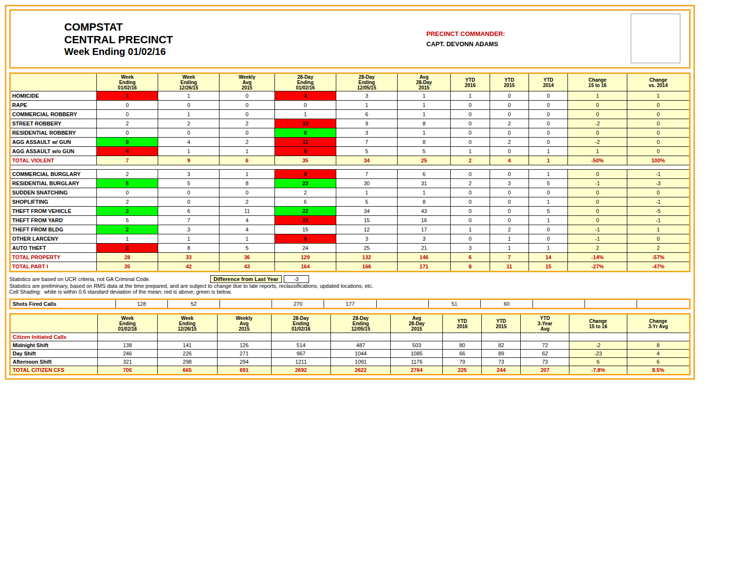COMPSTAT
CENTRAL PRECINCT
Week Ending 01/02/16
PRECINCT COMMANDER:
CAPT. DEVONN ADAMS
| | Week Ending 01/02/16 | Week Ending 12/26/15 | Weekly Avg 2015 | 28-Day Ending 01/02/16 | 28-Day Ending 12/05/15 | Avg 28-Day 2015 | YTD 2016 | YTD 2015 | YTD 2014 | Change 15 to 16 | Change vs. 2014 |
| --- | --- | --- | --- | --- | --- | --- | --- | --- | --- | --- | --- |
| HOMICIDE | 1 | 1 | 0 | 4 | 3 | 1 | 1 | 0 | 0 | 1 | 1 |
| RAPE | 0 | 0 | 0 | 0 | 1 | 1 | 0 | 0 | 0 | 0 | 0 |
| COMMERCIAL ROBBERY | 0 | 1 | 0 | 1 | 6 | 1 | 0 | 0 | 0 | 0 | 0 |
| STREET ROBBERY | 2 | 2 | 2 | 13 | 9 | 8 | 0 | 2 | 0 | -2 | 0 |
| RESIDENTIAL ROBBERY | 0 | 0 | 0 | 0 | 3 | 1 | 0 | 0 | 0 | 0 | 0 |
| AGG ASSAULT w/ GUN | 0 | 4 | 2 | 11 | 7 | 8 | 0 | 2 | 0 | -2 | 0 |
| AGG ASSAULT w/o GUN | 4 | 1 | 1 | 6 | 5 | 5 | 1 | 0 | 1 | 1 | 0 |
| TOTAL VIOLENT | 7 | 9 | 6 | 35 | 34 | 25 | 2 | 4 | 1 | -50% | 100% |
| COMMERCIAL BURGLARY | 2 | 3 | 1 | 9 | 7 | 6 | 0 | 0 | 1 | 0 | -1 |
| RESIDENTIAL BURGLARY | 5 | 5 | 8 | 23 | 30 | 31 | 2 | 3 | 5 | -1 | -3 |
| SUDDEN SNATCHING | 0 | 0 | 0 | 2 | 1 | 1 | 0 | 0 | 0 | 0 | 0 |
| SHOPLIFTING | 2 | 0 | 2 | 6 | 5 | 8 | 0 | 0 | 1 | 0 | -1 |
| THEFT FROM VEHICLE | 3 | 6 | 11 | 22 | 34 | 43 | 0 | 0 | 5 | 0 | -5 |
| THEFT FROM YARD | 5 | 7 | 4 | 23 | 15 | 16 | 0 | 0 | 1 | 0 | -1 |
| THEFT FROM BLDG | 2 | 3 | 4 | 15 | 12 | 17 | 1 | 2 | 0 | -1 | 1 |
| OTHER LARCENY | 1 | 1 | 1 | 5 | 3 | 3 | 0 | 1 | 0 | -1 | 0 |
| AUTO THEFT | 8 | 8 | 5 | 24 | 25 | 21 | 3 | 1 | 1 | 2 | 2 |
| TOTAL PROPERTY | 28 | 33 | 36 | 129 | 132 | 146 | 6 | 7 | 14 | -14% | -57% |
| TOTAL PART I | 35 | 42 | 43 | 164 | 166 | 171 | 8 | 11 | 15 | -27% | -47% |
Statistics are based on UCR criteria, not GA Criminal Code. Difference from Last Year-3
Statistics are preliminary, based on RMS data at the time prepared, and are subject to change due to late reports, reclassifications, updated locations, etc.
Cell Shading: white is within 0.6 standard deviation of the mean; red is above; green is below.
| Shots Fired Calls | 128 | 52 | | 270 | 177 | | 51 | 60 | | | |
| | Week Ending 01/02/16 | Week Ending 12/26/15 | Weekly Avg 2015 | 28-Day Ending 01/02/16 | 28-Day Ending 12/05/15 | Avg 28-Day 2015 | YTD 2016 | YTD 2015 | YTD 3-Year Avg | Change 15 to 16 | Change 3-Yr Avg |
| --- | --- | --- | --- | --- | --- | --- | --- | --- | --- | --- | --- |
| Citizen Initiated Calls | | | | | | | | | | | |
| Midnight Shift | 138 | 141 | 126 | 514 | 487 | 503 | 80 | 82 | 72 | -2 | 8 |
| Day Shift | 246 | 226 | 271 | 967 | 1044 | 1085 | 66 | 89 | 62 | -23 | 4 |
| Afternoon Shift | 321 | 298 | 294 | 1211 | 1091 | 1176 | 79 | 73 | 73 | 6 | 6 |
| TOTAL CITIZEN CFS | 705 | 665 | 691 | 2692 | 2622 | 2764 | 225 | 244 | 207 | -7.8% | 8.5% |